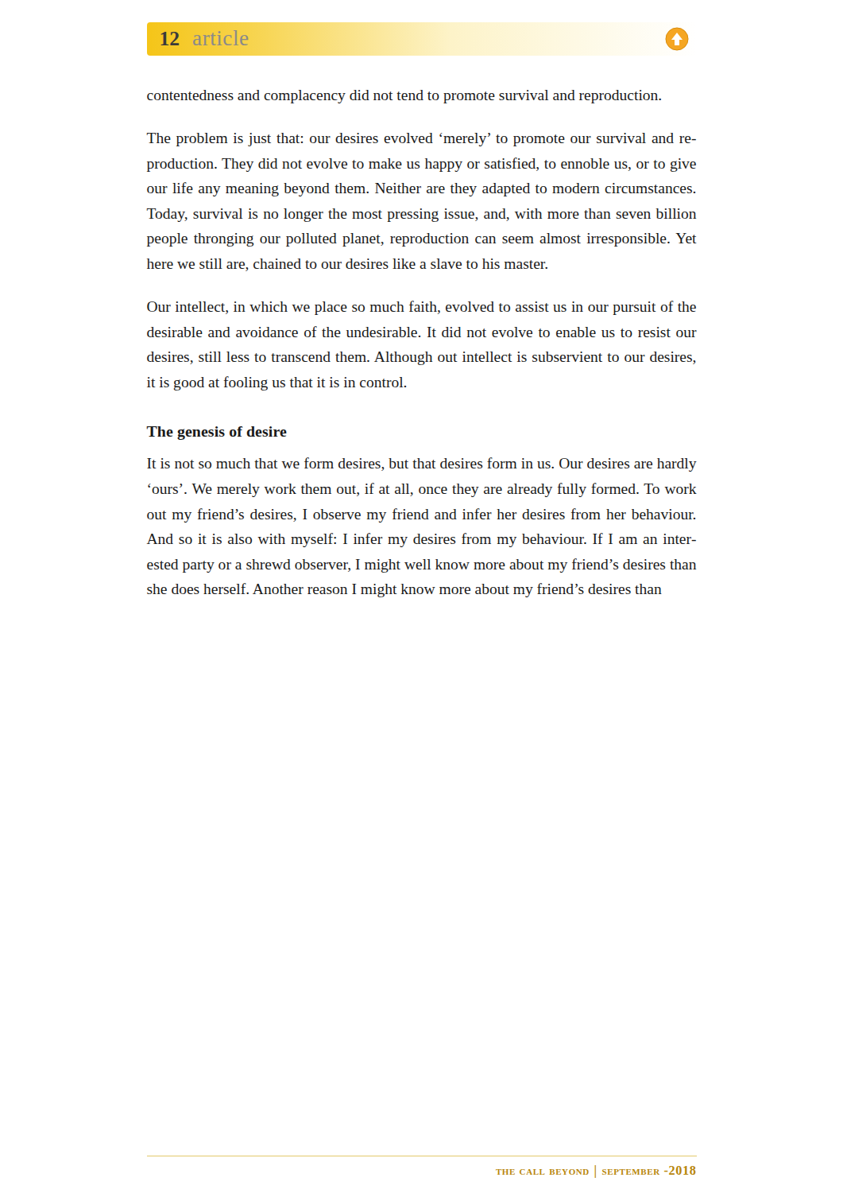12 article
contentedness and complacency did not tend to promote survival and reproduction.
The problem is just that: our desires evolved ‘merely’ to promote our survival and reproduction. They did not evolve to make us happy or satisfied, to ennoble us, or to give our life any meaning beyond them. Neither are they adapted to modern circumstances. Today, survival is no longer the most pressing issue, and, with more than seven billion people thronging our polluted planet, reproduction can seem almost irresponsible. Yet here we still are, chained to our desires like a slave to his master.
Our intellect, in which we place so much faith, evolved to assist us in our pursuit of the desirable and avoidance of the undesirable. It did not evolve to enable us to resist our desires, still less to transcend them. Although out intellect is subservient to our desires, it is good at fooling us that it is in control.
The genesis of desire
It is not so much that we form desires, but that desires form in us. Our desires are hardly ‘ours’. We merely work them out, if at all, once they are already fully formed. To work out my friend’s desires, I observe my friend and infer her desires from her behaviour. And so it is also with myself: I infer my desires from my behaviour. If I am an interested party or a shrewd observer, I might well know more about my friend’s desires than she does herself. Another reason I might know more about my friend’s desires than
The Call Beyond|September -2018